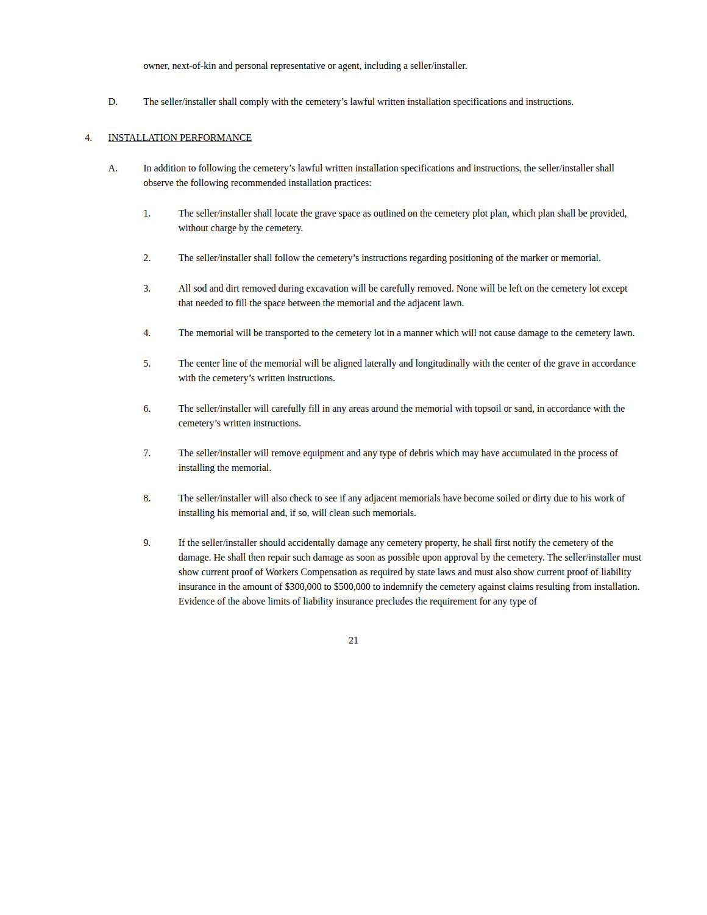owner, next-of-kin and personal representative or agent, including a seller/installer.
D.
The seller/installer shall comply with the cemetery’s lawful written installation specifications and instructions.
4.
INSTALLATION PERFORMANCE
A.
In addition to following the cemetery’s lawful written installation specifications and instructions, the seller/installer shall observe the following recommended installation practices:
1.
The seller/installer shall locate the grave space as outlined on the cemetery plot plan, which plan shall be provided, without charge by the cemetery.
2.
The seller/installer shall follow the cemetery’s instructions regarding positioning of the marker or memorial.
3.
All sod and dirt removed during excavation will be carefully removed. None will be left on the cemetery lot except that needed to fill the space between the memorial and the adjacent lawn.
4.
The memorial will be transported to the cemetery lot in a manner which will not cause damage to the cemetery lawn.
5.
The center line of the memorial will be aligned laterally and longitudinally with the center of the grave in accordance with the cemetery’s written instructions.
6.
The seller/installer will carefully fill in any areas around the memorial with topsoil or sand, in accordance with the cemetery’s written instructions.
7.
The seller/installer will remove equipment and any type of debris which may have accumulated in the process of installing the memorial.
8.
The seller/installer will also check to see if any adjacent memorials have become soiled or dirty due to his work of installing his memorial and, if so, will clean such memorials.
9.
If the seller/installer should accidentally damage any cemetery property, he shall first notify the cemetery of the damage. He shall then repair such damage as soon as possible upon approval by the cemetery. The seller/installer must show current proof of Workers Compensation as required by state laws and must also show current proof of liability insurance in the amount of $300,000 to $500,000 to indemnify the cemetery against claims resulting from installation. Evidence of the above limits of liability insurance precludes the requirement for any type of
21